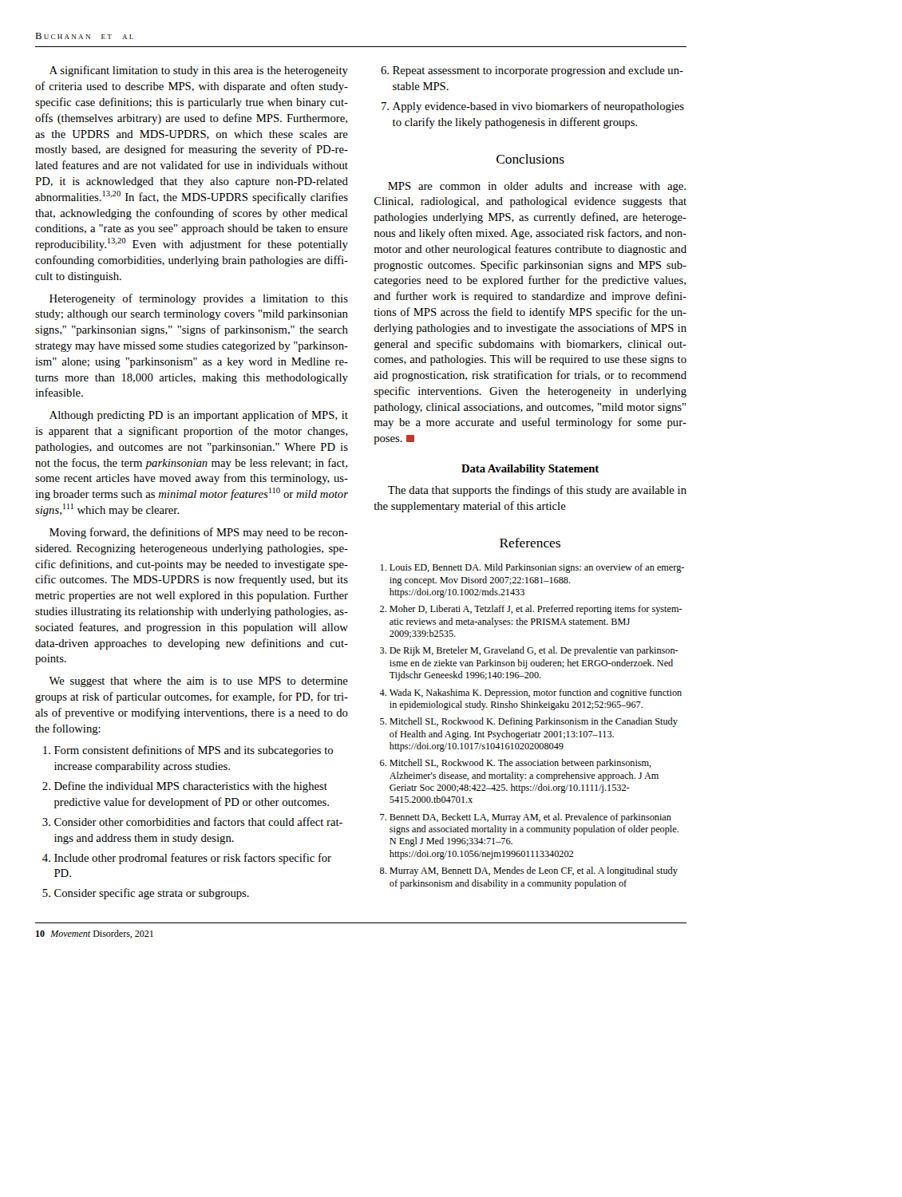Buchanan et al
A significant limitation to study in this area is the heterogeneity of criteria used to describe MPS, with disparate and often study-specific case definitions; this is particularly true when binary cut-offs (themselves arbitrary) are used to define MPS. Furthermore, as the UPDRS and MDS-UPDRS, on which these scales are mostly based, are designed for measuring the severity of PD-related features and are not validated for use in individuals without PD, it is acknowledged that they also capture non-PD-related abnormalities.13,20 In fact, the MDS-UPDRS specifically clarifies that, acknowledging the confounding of scores by other medical conditions, a "rate as you see" approach should be taken to ensure reproducibility.13,20 Even with adjustment for these potentially confounding comorbidities, underlying brain pathologies are difficult to distinguish.
Heterogeneity of terminology provides a limitation to this study; although our search terminology covers "mild parkinsonian signs," "parkinsonian signs," "signs of parkinsonism," the search strategy may have missed some studies categorized by "parkinsonism" alone; using "parkinsonism" as a key word in Medline returns more than 18,000 articles, making this methodologically infeasible.
Although predicting PD is an important application of MPS, it is apparent that a significant proportion of the motor changes, pathologies, and outcomes are not "parkinsonian." Where PD is not the focus, the term parkinsonian may be less relevant; in fact, some recent articles have moved away from this terminology, using broader terms such as minimal motor features110 or mild motor signs,111 which may be clearer.
Moving forward, the definitions of MPS may need to be reconsidered. Recognizing heterogeneous underlying pathologies, specific definitions, and cut-points may be needed to investigate specific outcomes. The MDS-UPDRS is now frequently used, but its metric properties are not well explored in this population. Further studies illustrating its relationship with underlying pathologies, associated features, and progression in this population will allow data-driven approaches to developing new definitions and cut-points.
We suggest that where the aim is to use MPS to determine groups at risk of particular outcomes, for example, for PD, for trials of preventive or modifying interventions, there is a need to do the following:
Form consistent definitions of MPS and its subcategories to increase comparability across studies.
Define the individual MPS characteristics with the highest predictive value for development of PD or other outcomes.
Consider other comorbidities and factors that could affect ratings and address them in study design.
Include other prodromal features or risk factors specific for PD.
Consider specific age strata or subgroups.
Repeat assessment to incorporate progression and exclude unstable MPS.
Apply evidence-based in vivo biomarkers of neuropathologies to clarify the likely pathogenesis in different groups.
Conclusions
MPS are common in older adults and increase with age. Clinical, radiological, and pathological evidence suggests that pathologies underlying MPS, as currently defined, are heterogenous and likely often mixed. Age, associated risk factors, and nonmotor and other neurological features contribute to diagnostic and prognostic outcomes. Specific parkinsonian signs and MPS subcategories need to be explored further for the predictive values, and further work is required to standardize and improve definitions of MPS across the field to identify MPS specific for the underlying pathologies and to investigate the associations of MPS in general and specific subdomains with biomarkers, clinical outcomes, and pathologies. This will be required to use these signs to aid prognostication, risk stratification for trials, or to recommend specific interventions. Given the heterogeneity in underlying pathology, clinical associations, and outcomes, "mild motor signs" may be a more accurate and useful terminology for some purposes.
Data Availability Statement
The data that supports the findings of this study are available in the supplementary material of this article
References
Louis ED, Bennett DA. Mild Parkinsonian signs: an overview of an emerging concept. Mov Disord 2007;22:1681–1688. https://doi.org/10.1002/mds.21433
Moher D, Liberati A, Tetzlaff J, et al. Preferred reporting items for systematic reviews and meta-analyses: the PRISMA statement. BMJ 2009;339:b2535.
De Rijk M, Breteler M, Graveland G, et al. De prevalentie van parkinsonisme en de ziekte van Parkinson bij ouderen; het ERGO-onderzoek. Ned Tijdschr Geneeskd 1996;140:196–200.
Wada K, Nakashima K. Depression, motor function and cognitive function in epidemiological study. Rinsho Shinkeigaku 2012;52:965–967.
Mitchell SL, Rockwood K. Defining Parkinsonism in the Canadian Study of Health and Aging. Int Psychogeriatr 2001;13:107–113. https://doi.org/10.1017/s1041610202008049
Mitchell SL, Rockwood K. The association between parkinsonism, Alzheimer's disease, and mortality: a comprehensive approach. J Am Geriatr Soc 2000;48:422–425. https://doi.org/10.1111/j.1532-5415.2000.tb04701.x
Bennett DA, Beckett LA, Murray AM, et al. Prevalence of parkinsonian signs and associated mortality in a community population of older people. N Engl J Med 1996;334:71–76. https://doi.org/10.1056/nejm199601113340202
Murray AM, Bennett DA, Mendes de Leon CF, et al. A longitudinal study of parkinsonism and disability in a community population of
10 Movement Disorders, 2021